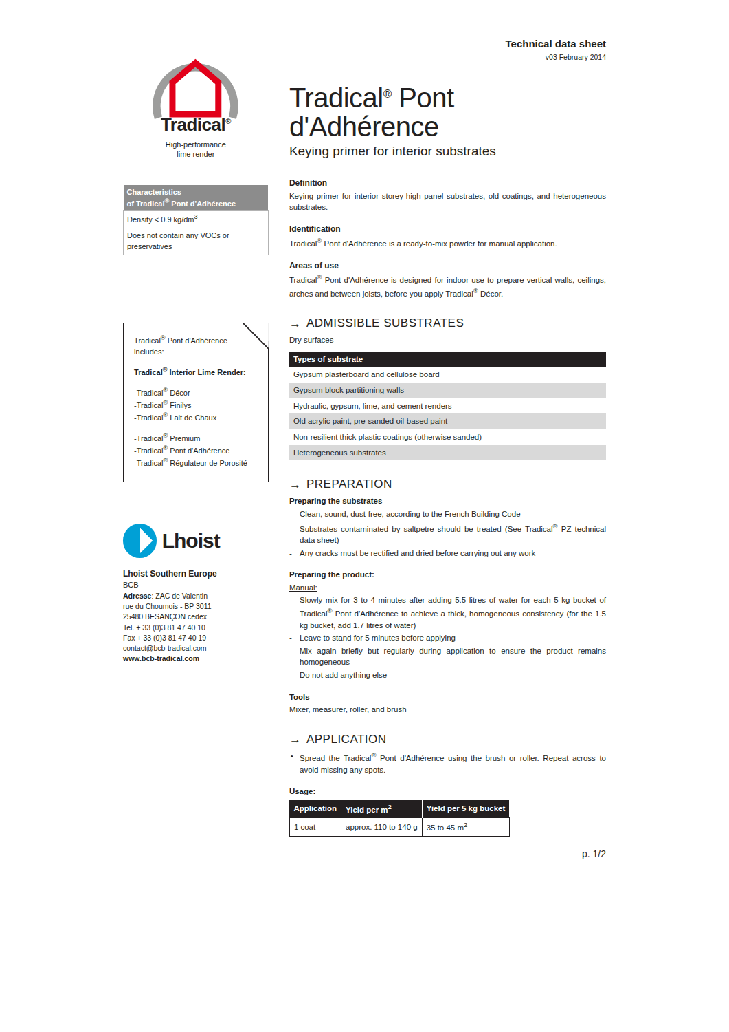Tradical®
High-performance
lime render
| Characteristics of Tradical ® Pont d'Adhérence |
| --- |
| Density < 0.9 kg/dm 3 |
| Does not contain any VOCs or preservatives |
Tradical® Pont d'Adhérence includes:
Tradical® Interior Lime Render:
-Tradical® Décor
-Tradical® Finilys
-Tradical® Lait de Chaux
-Tradical® Premium
-Tradical® Pont d'Adhérence
-Tradical® Régulateur de Porosité
Lhoist
Lhoist Southern Europe
BCB
Adresse: ZAC de Valentin
rue du Choumois - BP 3011
25480 BESANÇON cedex
Tel. + 33 (0)3 81 47 40 10
Fax + 33 (0)3 81 47 40 19
contact@bcb-tradical.com
www.bcb-tradical.com
Technical data sheet
v03 February 2014
Tradical® Pont d'Adhérence
Keying primer for interior substrates
Definition
Keying primer for interior storey-high panel substrates, old coatings, and heterogeneous substrates.
Identification
Tradical® Pont d'Adhérence is a ready-to-mix powder for manual application.
Areas of use
Tradical® Pont d'Adhérence is designed for indoor use to prepare vertical walls, ceilings, arches and between joists, before you apply Tradical® Décor.
→ ADMISSIBLE SUBSTRATES
Dry surfaces
| Types of substrate |
| --- |
| Gypsum plasterboard and cellulose board |
| Gypsum block partitioning walls |
| Hydraulic, gypsum, lime, and cement renders |
| Old acrylic paint, pre-sanded oil-based paint |
| Non-resilient thick plastic coatings (otherwise sanded) |
| Heterogeneous substrates |
→ PREPARATION
Preparing the substrates
Clean, sound, dust-free, according to the French Building Code
Substrates contaminated by saltpetre should be treated (See Tradical® PZ technical data sheet)
Any cracks must be rectified and dried before carrying out any work
Preparing the product:
Manual:
Slowly mix for 3 to 4 minutes after adding 5.5 litres of water for each 5 kg bucket of Tradical® Pont d'Adhérence to achieve a thick, homogeneous consistency (for the 1.5 kg bucket, add 1.7 litres of water)
Leave to stand for 5 minutes before applying
Mix again briefly but regularly during application to ensure the product remains homogeneous
Do not add anything else
Tools
Mixer, measurer, roller, and brush
→ APPLICATION
Spread the Tradical® Pont d'Adhérence using the brush or roller. Repeat across to avoid missing any spots.
Usage:
| Application | Yield per m 2 | Yield per 5 kg bucket |
| --- | --- | --- |
| 1 coat | approx. 110 to 140 g | 35 to 45 m 2 |
p. 1/2